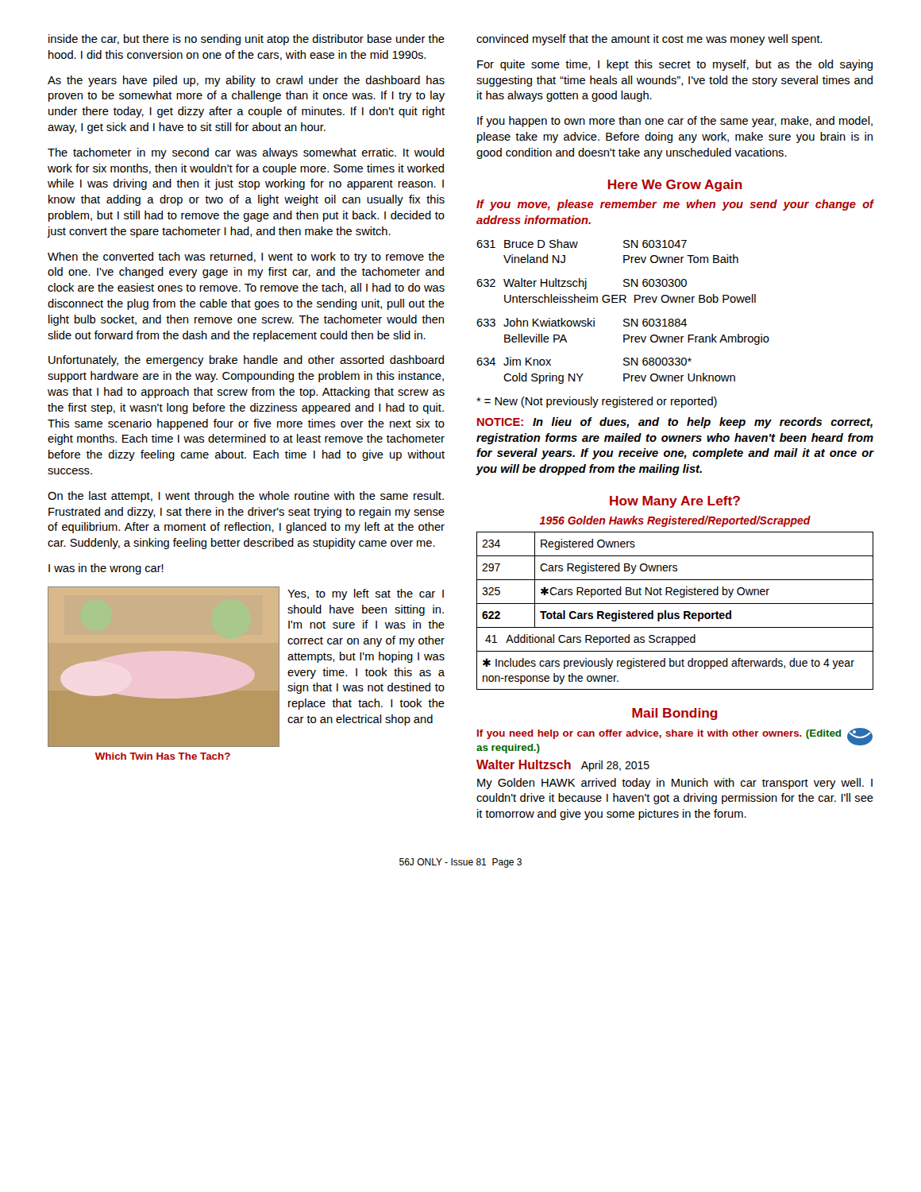inside the car, but there is no sending unit atop the distributor base under the hood. I did this conversion on one of the cars, with ease in the mid 1990s.
As the years have piled up, my ability to crawl under the dashboard has proven to be somewhat more of a challenge than it once was. If I try to lay under there today, I get dizzy after a couple of minutes. If I don't quit right away, I get sick and I have to sit still for about an hour.
The tachometer in my second car was always somewhat erratic. It would work for six months, then it wouldn't for a couple more. Some times it worked while I was driving and then it just stop working for no apparent reason. I know that adding a drop or two of a light weight oil can usually fix this problem, but I still had to remove the gage and then put it back. I decided to just convert the spare tachometer I had, and then make the switch.
When the converted tach was returned, I went to work to try to remove the old one. I've changed every gage in my first car, and the tachometer and clock are the easiest ones to remove. To remove the tach, all I had to do was disconnect the plug from the cable that goes to the sending unit, pull out the light bulb socket, and then remove one screw. The tachometer would then slide out forward from the dash and the replacement could then be slid in.
Unfortunately, the emergency brake handle and other assorted dashboard support hardware are in the way. Compounding the problem in this instance, was that I had to approach that screw from the top. Attacking that screw as the first step, it wasn't long before the dizziness appeared and I had to quit. This same scenario happened four or five more times over the next six to eight months. Each time I was determined to at least remove the tachometer before the dizzy feeling came about. Each time I had to give up without success.
On the last attempt, I went through the whole routine with the same result. Frustrated and dizzy, I sat there in the driver's seat trying to regain my sense of equilibrium. After a moment of reflection, I glanced to my left at the other car. Suddenly, a sinking feeling better described as stupidity came over me.
I was in the wrong car!
Which Twin Has The Tach?
Yes, to my left sat the car I should have been sitting in. I'm not sure if I was in the correct car on any of my other attempts, but I'm hoping I was every time. I took this as a sign that I was not destined to replace that tach. I took the car to an electrical shop and
convinced myself that the amount it cost me was money well spent.
For quite some time, I kept this secret to myself, but as the old saying suggesting that “time heals all wounds”, I've told the story several times and it has always gotten a good laugh.
If you happen to own more than one car of the same year, make, and model, please take my advice. Before doing any work, make sure you brain is in good condition and doesn't take any unscheduled vacations.
Here We Grow Again
If you move, please remember me when you send your change of address information.
631 Bruce D Shaw SN 6031047
Vineland NJ Prev Owner Tom Baith
632 Walter Hultzschj SN 6030300
Unterschleissheim GER Prev Owner Bob Powell
633 John Kwiatkowski SN 6031884
Belleville PA Prev Owner Frank Ambrogio
634 Jim Knox SN 6800330*
Cold Spring NY Prev Owner Unknown
* = New (Not previously registered or reported)
NOTICE: In lieu of dues, and to help keep my records correct, registration forms are mailed to owners who haven't been heard from for several years. If you receive one, complete and mail it at once or you will be dropped from the mailing list.
How Many Are Left?
1956 Golden Hawks Registered/Reported/Scrapped
| 234 | Registered Owners |
| 297 | Cars Registered By Owners |
| 325 | ✱Cars Reported But Not Registered by Owner |
| 622 | Total Cars Registered plus Reported |
41 Additional Cars Reported as Scrapped
✱ Includes cars previously registered but dropped afterwards, due to 4 year non-response by the owner.
Mail Bonding
If you need help or can offer advice, share it with other owners. (Edited as required.)
Walter Hultzsch April 28, 2015
My Golden HAWK arrived today in Munich with car transport very well. I couldn't drive it because I haven't got a driving permission for the car. I'll see it tomorrow and give you some pictures in the forum.
56J ONLY - Issue 81 Page 3